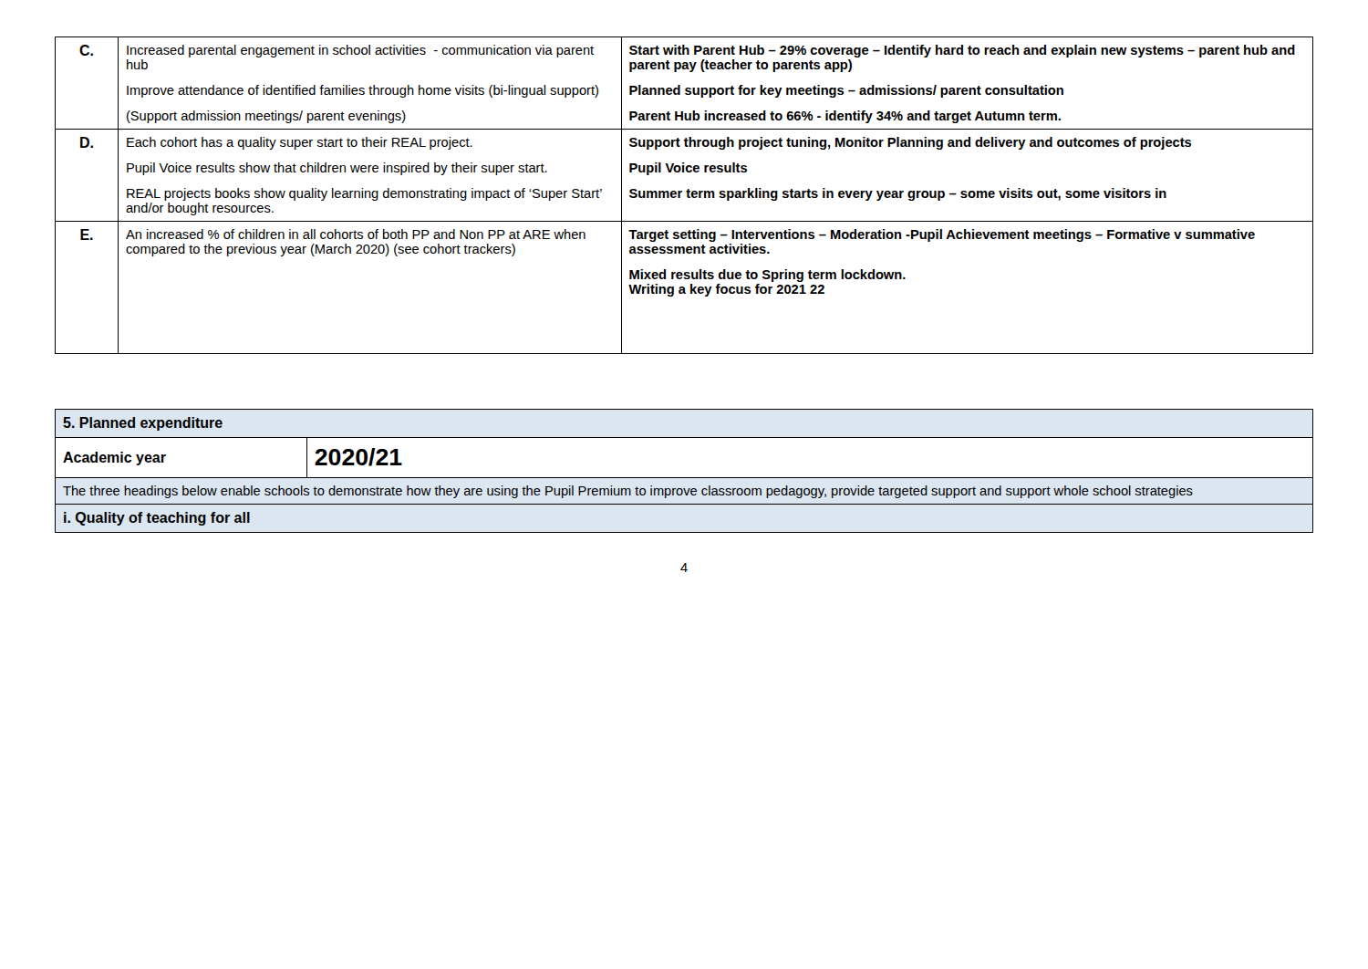| C. | Increased parental engagement in school activities - communication via parent hub Improve attendance of identified families through home visits (bi-lingual support) (Support admission meetings/ parent evenings) | Start with Parent Hub – 29% coverage – Identify hard to reach and explain new systems – parent hub and parent pay (teacher to parents app) Planned support for key meetings – admissions/ parent consultation Parent Hub increased to 66% - identify 34% and target Autumn term. |
| D. | Each cohort has a quality super start to their REAL project. Pupil Voice results show that children were inspired by their super start. REAL projects books show quality learning demonstrating impact of ‘Super Start’ and/or bought resources. | Support through project tuning, Monitor Planning and delivery and outcomes of projects Pupil Voice results Summer term sparkling starts in every year group – some visits out, some visitors in |
| E. | An increased % of children in all cohorts of both PP and Non PP at ARE when compared to the previous year (March 2020) (see cohort trackers) | Target setting – Interventions – Moderation -Pupil Achievement meetings – Formative v summative assessment activities. Mixed results due to Spring term lockdown. Writing a key focus for 2021 22 |
| 5. Planned expenditure |
| Academic year | 2020/21 |
| The three headings below enable schools to demonstrate how they are using the Pupil Premium to improve classroom pedagogy, provide targeted support and support whole school strategies |
| i. Quality of teaching for all |
4